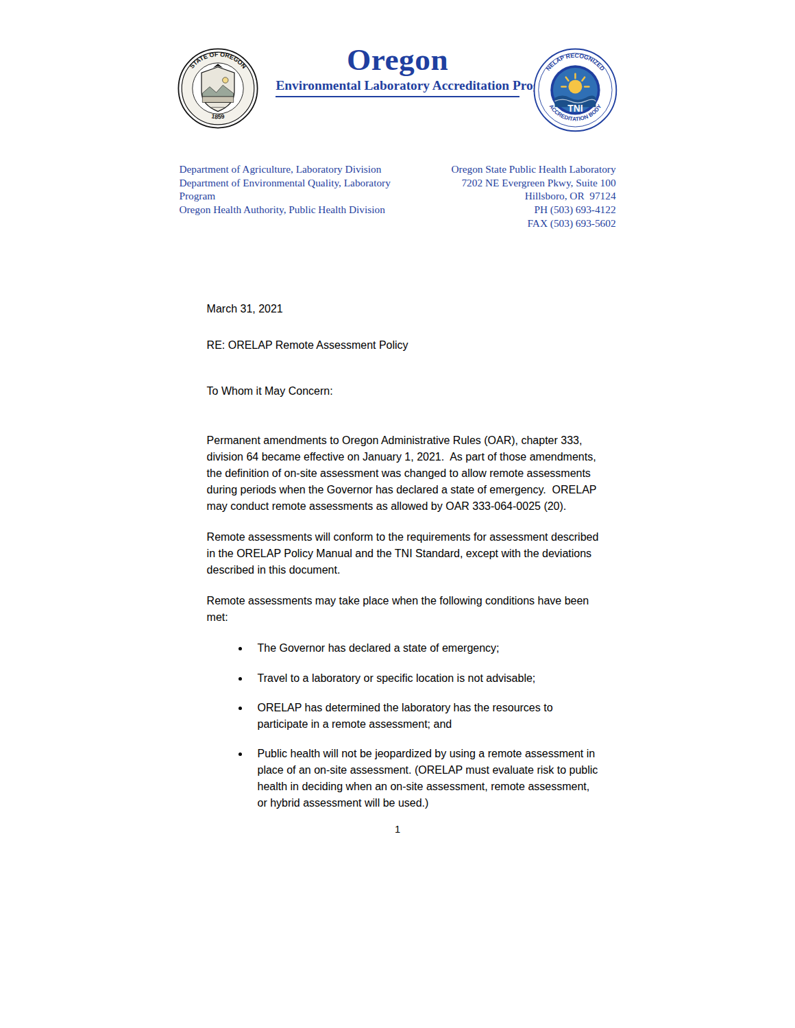STATE OF OREGON 1859
Oregon
Environmental Laboratory Accreditation Program
NELAP RECOGNIZED ACCREDITATION BODY TNI
| Department of Agriculture, Laboratory Division Department of Environmental Quality, Laboratory Program Oregon Health Authority, Public Health Division | Oregon State Public Health Laboratory 7202 NE Evergreen Pkwy, Suite 100 Hillsboro, OR 97124 PH (503) 693-4122 FAX (503) 693-5602 |
March 31, 2021
RE: ORELAP Remote Assessment Policy
To Whom it May Concern:
Permanent amendments to Oregon Administrative Rules (OAR), chapter 333, division 64 became effective on January 1, 2021. As part of those amendments, the definition of on-site assessment was changed to allow remote assessments during periods when the Governor has declared a state of emergency. ORELAP may conduct remote assessments as allowed by OAR 333-064-0025 (20).
Remote assessments will conform to the requirements for assessment described in the ORELAP Policy Manual and the TNI Standard, except with the deviations described in this document.
Remote assessments may take place when the following conditions have been met:
The Governor has declared a state of emergency;
Travel to a laboratory or specific location is not advisable;
ORELAP has determined the laboratory has the resources to participate in a remote assessment; and
Public health will not be jeopardized by using a remote assessment in place of an on-site assessment. (ORELAP must evaluate risk to public health in deciding when an on-site assessment, remote assessment, or hybrid assessment will be used.)
1